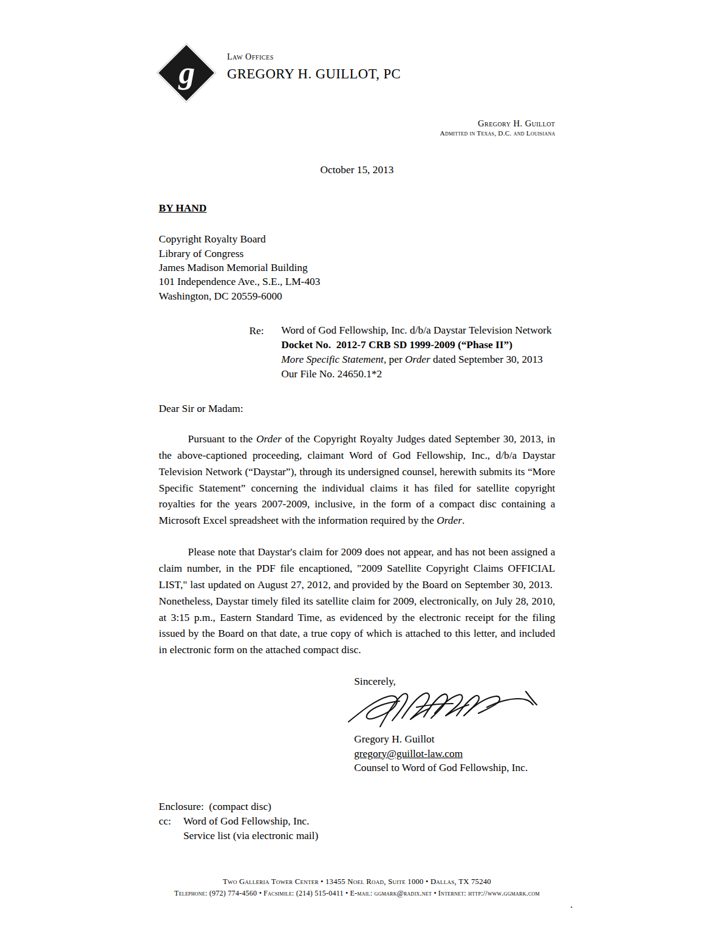g
Law Offices
GREGORY H. GUILLOT, PC
Gregory H. Guillot
Admitted in Texas, D.C. and Louisiana
October 15, 2013
BY HAND
Copyright Royalty Board
Library of Congress
James Madison Memorial Building
101 Independence Ave., S.E., LM-403
Washington, DC 20559-6000
Re:
Word of God Fellowship, Inc. d/b/a Daystar Television Network
Docket No. 2012-7 CRB SD 1999-2009 (“Phase II”)
More Specific Statement, per Order dated September 30, 2013
Our File No. 24650.1*2
Dear Sir or Madam:
Pursuant to the Order of the Copyright Royalty Judges dated September 30, 2013, in the above-captioned proceeding, claimant Word of God Fellowship, Inc., d/b/a Daystar Television Network (“Daystar”), through its undersigned counsel, herewith submits its “More Specific Statement” concerning the individual claims it has filed for satellite copyright royalties for the years 2007-2009, inclusive, in the form of a compact disc containing a Microsoft Excel spreadsheet with the information required by the Order.
Please note that Daystar's claim for 2009 does not appear, and has not been assigned a claim number, in the PDF file encaptioned, "2009 Satellite Copyright Claims OFFICIAL LIST," last updated on August 27, 2012, and provided by the Board on September 30, 2013. Nonetheless, Daystar timely filed its satellite claim for 2009, electronically, on July 28, 2010, at 3:15 p.m., Eastern Standard Time, as evidenced by the electronic receipt for the filing issued by the Board on that date, a true copy of which is attached to this letter, and included in electronic form on the attached compact disc.
Sincerely,
Gregory H. Guillot
gregory@guillot-law.com
Counsel to Word of God Fellowship, Inc.
Enclosure: (compact disc)
cc:
Word of God Fellowship, Inc.
Service list (via electronic mail)
Two Galleria Tower Center • 13455 Noel Road, Suite 1000 • Dallas, TX 75240
Telephone: (972) 774-4560 • Facsimile: (214) 515-0411 • E-mail: ggmark@radix.net • Internet: http://www.ggmark.com
.